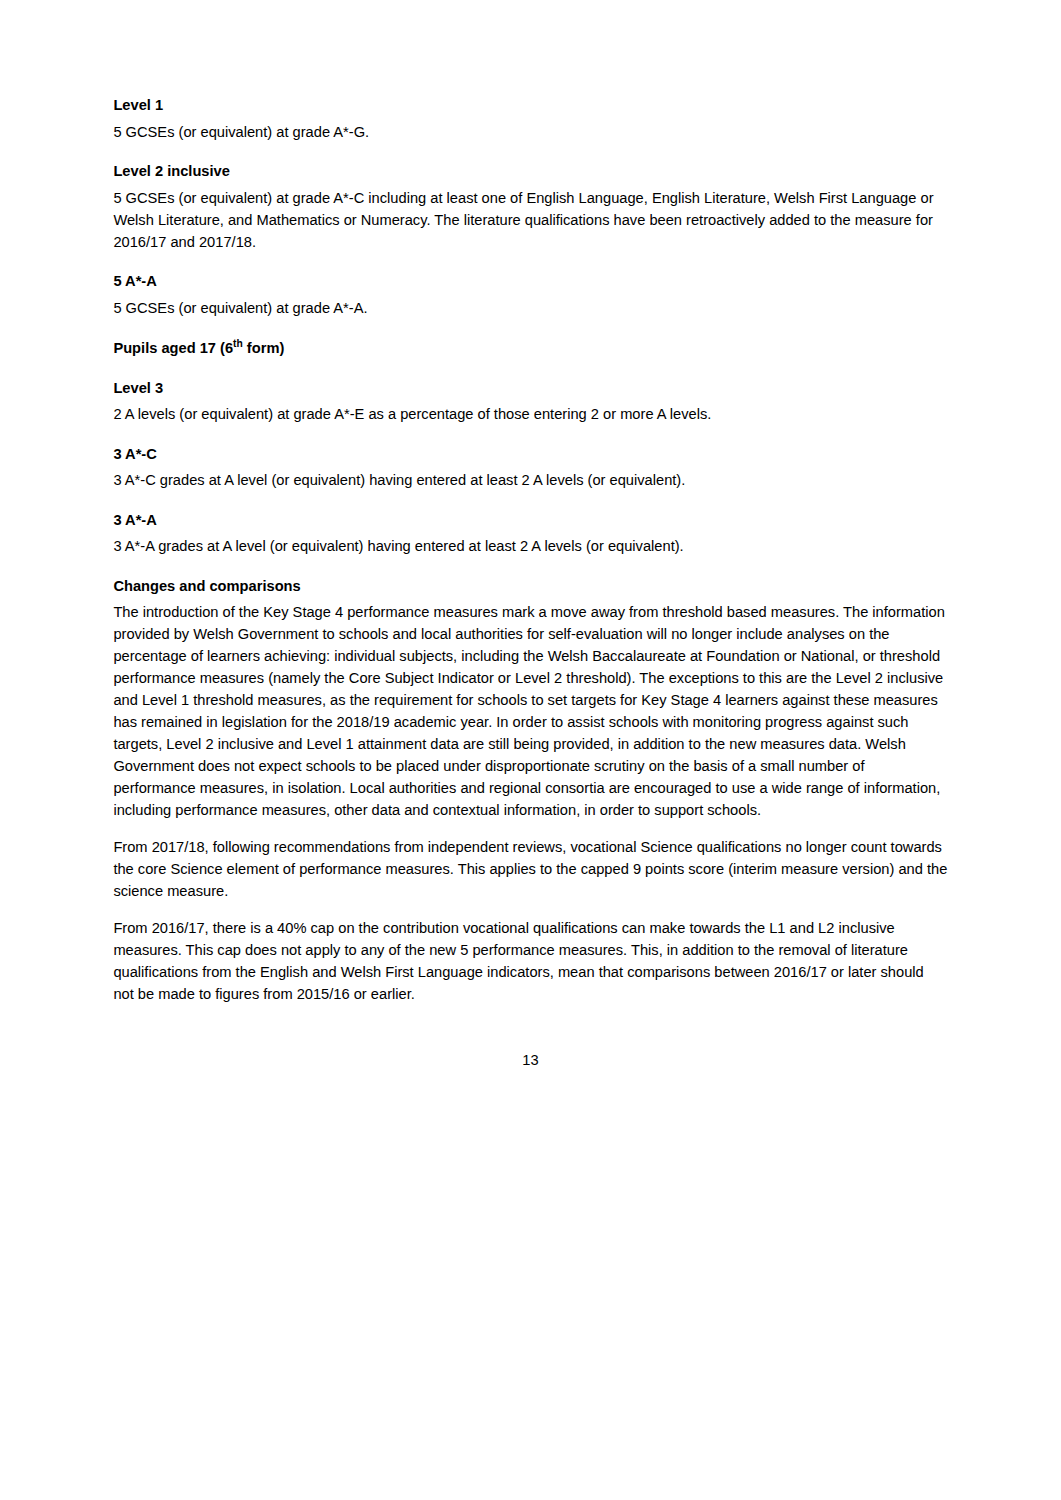Level 1
5 GCSEs (or equivalent) at grade A*-G.
Level 2 inclusive
5 GCSEs (or equivalent) at grade A*-C including at least one of English Language, English Literature, Welsh First Language or Welsh Literature, and Mathematics or Numeracy. The literature qualifications have been retroactively added to the measure for 2016/17 and 2017/18.
5 A*-A
5 GCSEs (or equivalent) at grade A*-A.
Pupils aged 17 (6th form)
Level 3
2 A levels (or equivalent) at grade A*-E as a percentage of those entering 2 or more A levels.
3 A*-C
3 A*-C grades at A level (or equivalent) having entered at least 2 A levels (or equivalent).
3 A*-A
3 A*-A grades at A level (or equivalent) having entered at least 2 A levels (or equivalent).
Changes and comparisons
The introduction of the Key Stage 4 performance measures mark a move away from threshold based measures. The information provided by Welsh Government to schools and local authorities for self-evaluation will no longer include analyses on the percentage of learners achieving: individual subjects, including the Welsh Baccalaureate at Foundation or National, or threshold performance measures (namely the Core Subject Indicator or Level 2 threshold). The exceptions to this are the Level 2 inclusive and Level 1 threshold measures, as the requirement for schools to set targets for Key Stage 4 learners against these measures has remained in legislation for the 2018/19 academic year. In order to assist schools with monitoring progress against such targets, Level 2 inclusive and Level 1 attainment data are still being provided, in addition to the new measures data. Welsh Government does not expect schools to be placed under disproportionate scrutiny on the basis of a small number of performance measures, in isolation. Local authorities and regional consortia are encouraged to use a wide range of information, including performance measures, other data and contextual information, in order to support schools.
From 2017/18, following recommendations from independent reviews, vocational Science qualifications no longer count towards the core Science element of performance measures. This applies to the capped 9 points score (interim measure version) and the science measure.
From 2016/17, there is a 40% cap on the contribution vocational qualifications can make towards the L1 and L2 inclusive measures. This cap does not apply to any of the new 5 performance measures. This, in addition to the removal of literature qualifications from the English and Welsh First Language indicators, mean that comparisons between 2016/17 or later should not be made to figures from 2015/16 or earlier.
13